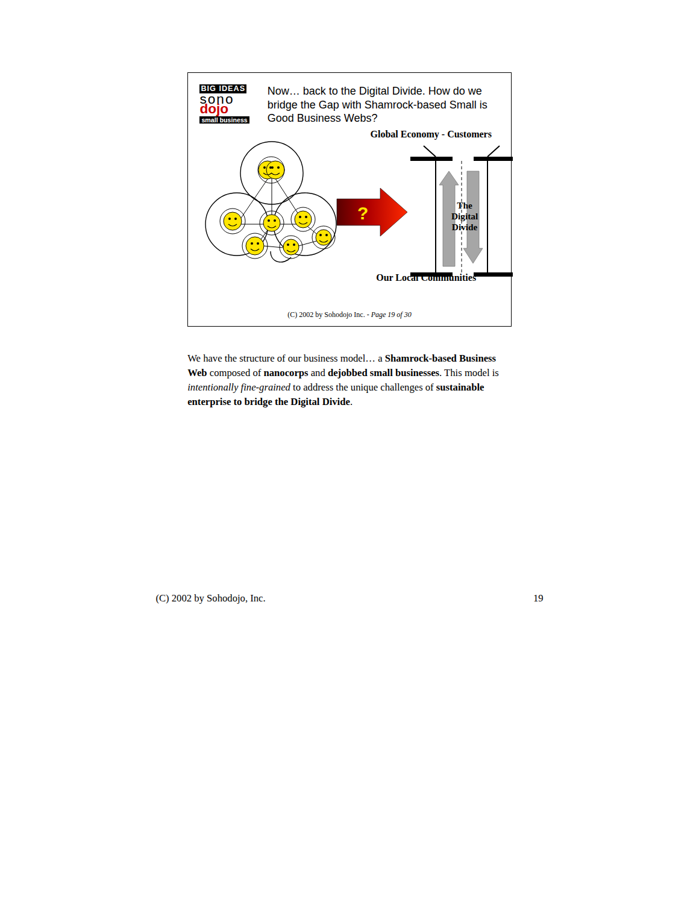BIG IDEAS sono dojo small business
Now… back to the Digital Divide. How do we bridge the Gap with Shamrock-based Small is Good Business Webs?
Global Economy - Customers
Our Local Communities
The
Digital
Divide
?
(C) 2002 by Sohodojo Inc. - Page 19 of 30
We have the structure of our business model… a Shamrock-based Business Web composed of nanocorps and dejobbed small businesses. This model is intentionally fine-grained to address the unique challenges of sustainable enterprise to bridge the Digital Divide.
(C) 2002 by Sohodojo, Inc. 19